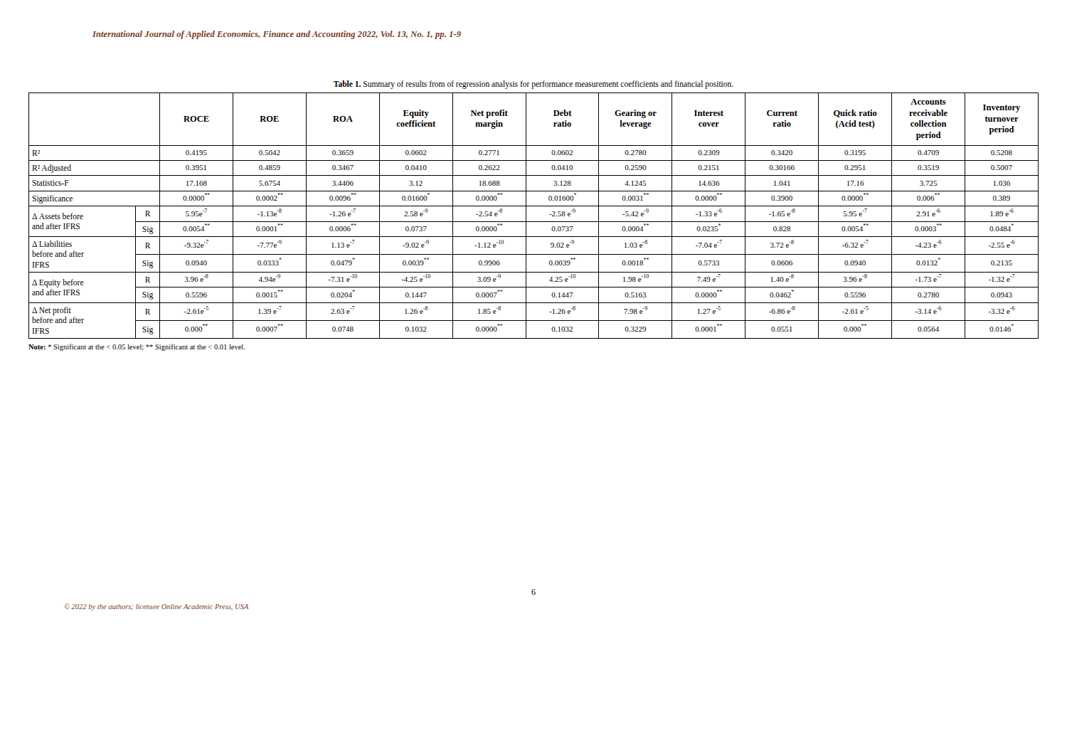International Journal of Applied Economics, Finance and Accounting 2022, Vol. 13, No. 1, pp. 1-9
Table 1. Summary of results from of regression analysis for performance measurement coefficients and financial position.
| | ROCE | ROE | ROA | Equity coefficient | Net profit margin | Debt ratio | Gearing or leverage | Interest cover | Current ratio | Quick ratio (Acid test) | Accounts receivable collection period | Inventory turnover period |
| --- | --- | --- | --- | --- | --- | --- | --- | --- | --- | --- | --- | --- |
| R² | 0.4195 | 0.5042 | 0.3659 | 0.0602 | 0.2771 | 0.0602 | 0.2780 | 0.2309 | 0.3420 | 0.3195 | 0.4709 | 0.5208 |
| R² Adjusted | 0.3951 | 0.4859 | 0.3467 | 0.0410 | 0.2622 | 0.0410 | 0.2590 | 0.2151 | 0.30166 | 0.2951 | 0.3519 | 0.5007 |
| Statistics-F | 17.168 | 5.6754 | 3.4406 | 3.12 | 18.688 | 3.128 | 4.1245 | 14.636 | 1.041 | 17.16 | 3.725 | 1.036 |
| Significance | 0.0000 ** | 0.0002 ** | 0.0096 ** | 0.01600 * | 0.0000 ** | 0.01600 * | 0.0031 ** | 0.0000 ** | 0.3900 | 0.0000 ** | 0.006 ** | 0.389 |
| Δ Assets before and after IFRS | R | 5.95e -7 | -1.13e -8 | -1.26 e -7 | 2.58 e -9 | -2.54 e -8 | -2.58 e -9 | -5.42 e -9 | -1.33 e -6 | -1.65 e -8 | 5.95 e -7 | 2.91 e -6 | 1.89 e -6 |
| Sig | 0.0054 ** | 0.0001 ** | 0.0006 ** | 0.0737 | 0.0000 ** | 0.0737 | 0.0004 ** | 0.0235 * | 0.828 | 0.0054 ** | 0.0003 ** | 0.0484 * |
| Δ Liabilities before and after IFRS | R | -9.32e -7 | -7.77e -9 | 1.13 e -7 | -9.02 e -9 | -1.12 e -10 | 9.02 e -9 | 1.03 e -8 | -7.04 e -7 | 3.72 e -8 | -6.32 e -7 | -4.23 e -6 | -2.55 e -6 |
| Sig | 0.0940 | 0.0333 * | 0.0479 * | 0.0039 ** | 0.9906 | 0.0039 ** | 0.0018 ** | 0.5733 | 0.0606 | 0.0940 | 0.0132 * | 0.2135 |
| Δ Equity before and after IFRS | R | 3.96 e -8 | 4.94e -9 | -7.31 e -10 | -4.25 e -10 | 3.09 e -9 | 4.25 e -10 | 1.98 e -10 | 7.49 e -7 | 1.40 e -8 | 3.96 e -8 | -1.73 e -7 | -1.32 e -7 |
| Sig | 0.5596 | 0.0015 ** | 0.0204 * | 0.1447 | 0.0007 ** | 0.1447 | 0.5163 | 0.0000 ** | 0.0462 * | 0.5596 | 0.2780 | 0.0943 |
| Δ Net profit before and after IFRS | R | -2.61e -5 | 1.39 e -7 | 2.63 e -7 | 1.26 e -8 | 1.85 e -8 | -1.26 e -8 | 7.98 e -9 | 1.27 e -5 | -6.86 e -8 | -2.61 e -5 | -3.14 e -6 | -3.32 e -6 |
| Sig | 0.000 ** | 0.0007 ** | 0.0748 | 0.1032 | 0.0000 ** | 0.1032 | 0.3229 | 0.0001 ** | 0.0551 | 0.000 ** | 0.0564 | 0.0146 * |
Note: * Significant at the < 0.05 level; ** Significant at the < 0.01 level.
6
© 2022 by the authors; licensee Online Academic Press, USA